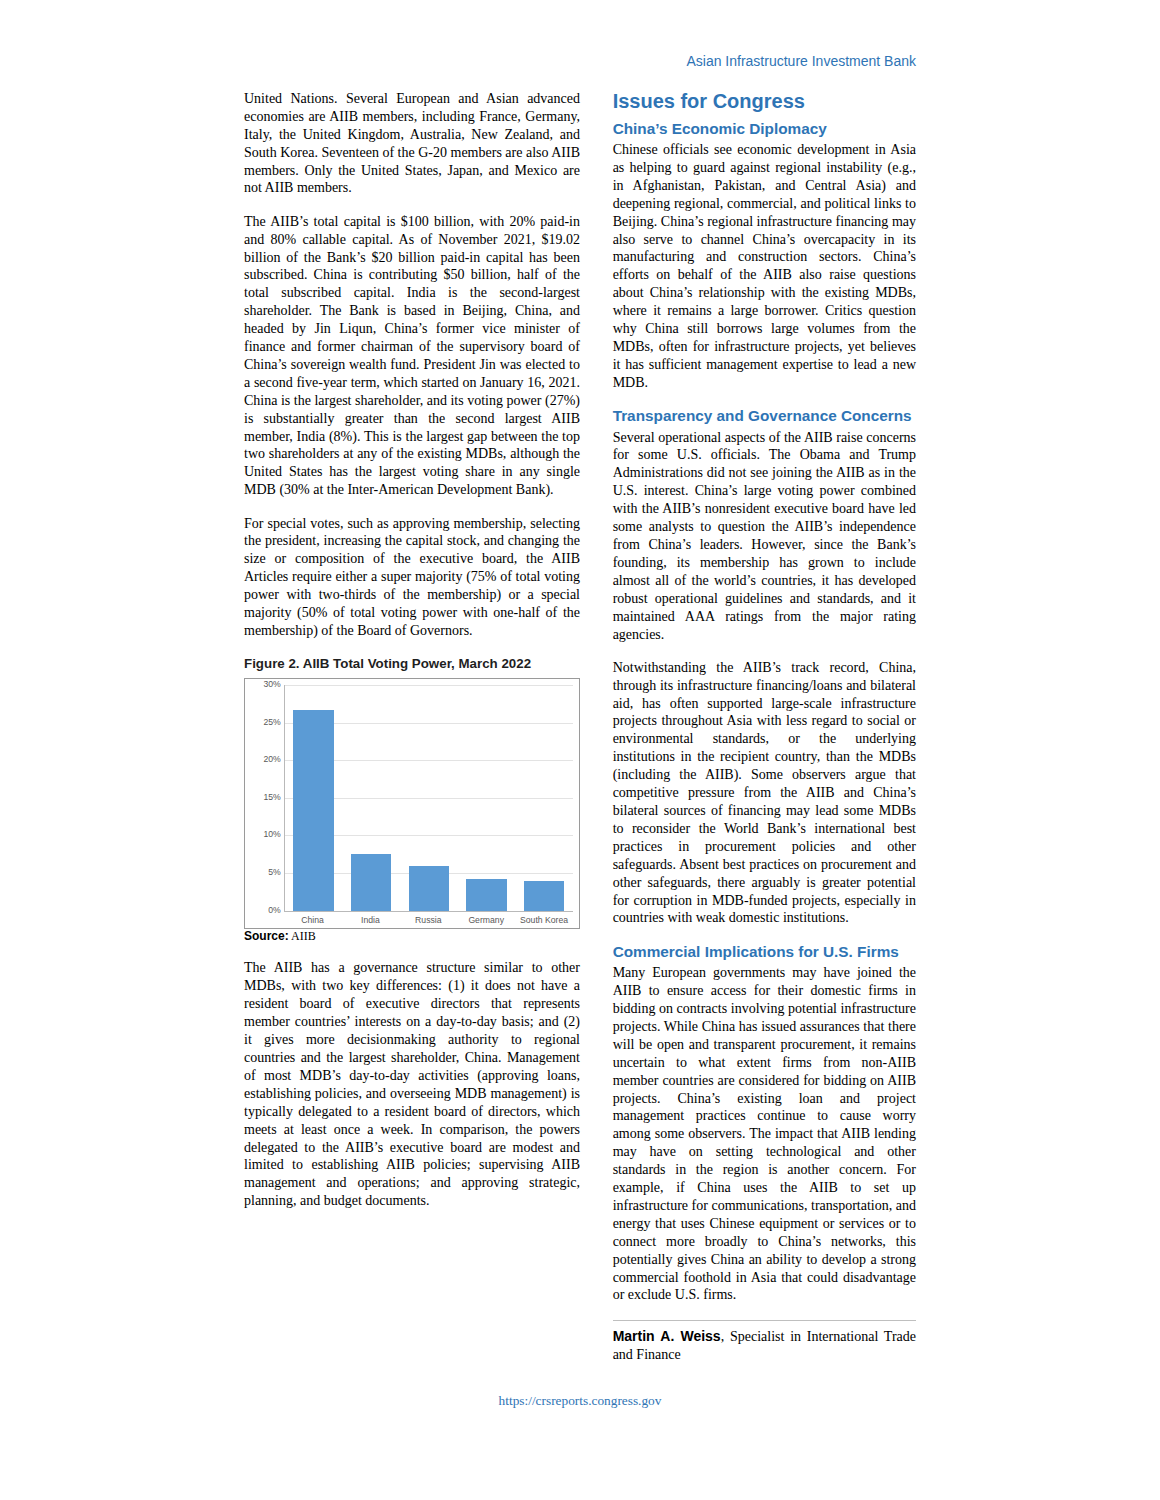Asian Infrastructure Investment Bank
United Nations. Several European and Asian advanced economies are AIIB members, including France, Germany, Italy, the United Kingdom, Australia, New Zealand, and South Korea. Seventeen of the G-20 members are also AIIB members. Only the United States, Japan, and Mexico are not AIIB members.
The AIIB’s total capital is $100 billion, with 20% paid-in and 80% callable capital. As of November 2021, $19.02 billion of the Bank’s $20 billion paid-in capital has been subscribed. China is contributing $50 billion, half of the total subscribed capital. India is the second-largest shareholder. The Bank is based in Beijing, China, and headed by Jin Liqun, China’s former vice minister of finance and former chairman of the supervisory board of China’s sovereign wealth fund. President Jin was elected to a second five-year term, which started on January 16, 2021. China is the largest shareholder, and its voting power (27%) is substantially greater than the second largest AIIB member, India (8%). This is the largest gap between the top two shareholders at any of the existing MDBs, although the United States has the largest voting share in any single MDB (30% at the Inter-American Development Bank).
For special votes, such as approving membership, selecting the president, increasing the capital stock, and changing the size or composition of the executive board, the AIIB Articles require either a super majority (75% of total voting power with two-thirds of the membership) or a special majority (50% of total voting power with one-half of the membership) of the Board of Governors.
Figure 2. AIIB Total Voting Power, March 2022
30%
25%
20%
15%
10%
5%
0%
China India Russia Germany South Korea
Source: AIIB
The AIIB has a governance structure similar to other MDBs, with two key differences: (1) it does not have a resident board of executive directors that represents member countries’ interests on a day-to-day basis; and (2) it gives more decisionmaking authority to regional countries and the largest shareholder, China. Management of most MDB’s day-to-day activities (approving loans, establishing policies, and overseeing MDB management) is typically delegated to a resident board of directors, which meets at least once a week. In comparison, the powers delegated to the AIIB’s executive board are modest and limited to establishing AIIB policies; supervising AIIB management and operations; and approving strategic, planning, and budget documents.
Issues for Congress
China’s Economic Diplomacy
Chinese officials see economic development in Asia as helping to guard against regional instability (e.g., in Afghanistan, Pakistan, and Central Asia) and deepening regional, commercial, and political links to Beijing. China’s regional infrastructure financing may also serve to channel China’s overcapacity in its manufacturing and construction sectors. China’s efforts on behalf of the AIIB also raise questions about China’s relationship with the existing MDBs, where it remains a large borrower. Critics question why China still borrows large volumes from the MDBs, often for infrastructure projects, yet believes it has sufficient management expertise to lead a new MDB.
Transparency and Governance Concerns
Several operational aspects of the AIIB raise concerns for some U.S. officials. The Obama and Trump Administrations did not see joining the AIIB as in the U.S. interest. China’s large voting power combined with the AIIB’s nonresident executive board have led some analysts to question the AIIB’s independence from China’s leaders. However, since the Bank’s founding, its membership has grown to include almost all of the world’s countries, it has developed robust operational guidelines and standards, and it maintained AAA ratings from the major rating agencies.
Notwithstanding the AIIB’s track record, China, through its infrastructure financing/loans and bilateral aid, has often supported large-scale infrastructure projects throughout Asia with less regard to social or environmental standards, or the underlying institutions in the recipient country, than the MDBs (including the AIIB). Some observers argue that competitive pressure from the AIIB and China’s bilateral sources of financing may lead some MDBs to reconsider the World Bank’s international best practices in procurement policies and other safeguards. Absent best practices on procurement and other safeguards, there arguably is greater potential for corruption in MDB-funded projects, especially in countries with weak domestic institutions.
Commercial Implications for U.S. Firms
Many European governments may have joined the AIIB to ensure access for their domestic firms in bidding on contracts involving potential infrastructure projects. While China has issued assurances that there will be open and transparent procurement, it remains uncertain to what extent firms from non-AIIB member countries are considered for bidding on AIIB projects. China’s existing loan and project management practices continue to cause worry among some observers. The impact that AIIB lending may have on setting technological and other standards in the region is another concern. For example, if China uses the AIIB to set up infrastructure for communications, transportation, and energy that uses Chinese equipment or services or to connect more broadly to China’s networks, this potentially gives China an ability to develop a strong commercial foothold in Asia that could disadvantage or exclude U.S. firms.
Martin A. Weiss, Specialist in International Trade and Finance
https://crsreports.congress.gov